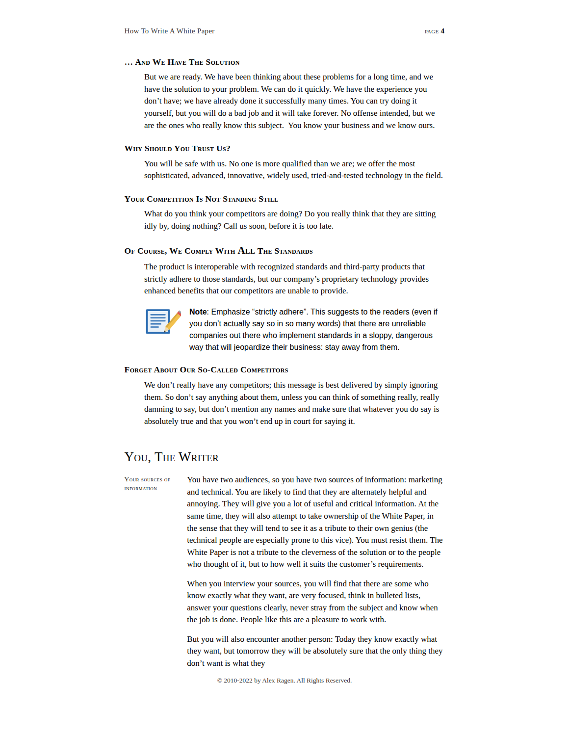How To Write A White Paper page 4
… And We Have The Solution
But we are ready. We have been thinking about these problems for a long time, and we have the solution to your problem. We can do it quickly. We have the experience you don’t have; we have already done it successfully many times. You can try doing it yourself, but you will do a bad job and it will take forever. No offense intended, but we are the ones who really know this subject. You know your business and we know ours.
Why Should You Trust Us?
You will be safe with us. No one is more qualified than we are; we offer the most sophisticated, advanced, innovative, widely used, tried-and-tested technology in the field.
Your Competition Is Not Standing Still
What do you think your competitors are doing? Do you really think that they are sitting idly by, doing nothing? Call us soon, before it is too late.
Of Course, We Comply With All The Standards
The product is interoperable with recognized standards and third-party products that strictly adhere to those standards, but our company’s proprietary technology provides enhanced benefits that our competitors are unable to provide.
Note: Emphasize “strictly adhere”. This suggests to the readers (even if you don’t actually say so in so many words) that there are unreliable companies out there who implement standards in a sloppy, dangerous way that will jeopardize their business: stay away from them.
Forget About Our So-Called Competitors
We don’t really have any competitors; this message is best delivered by simply ignoring them. So don’t say anything about them, unless you can think of something really, really damning to say, but don’t mention any names and make sure that whatever you do say is absolutely true and that you won’t end up in court for saying it.
You, The Writer
Your sources of information
You have two audiences, so you have two sources of information: marketing and technical. You are likely to find that they are alternately helpful and annoying. They will give you a lot of useful and critical information. At the same time, they will also attempt to take ownership of the White Paper, in the sense that they will tend to see it as a tribute to their own genius (the technical people are especially prone to this vice). You must resist them. The White Paper is not a tribute to the cleverness of the solution or to the people who thought of it, but to how well it suits the customer’s requirements.
When you interview your sources, you will find that there are some who know exactly what they want, are very focused, think in bulleted lists, answer your questions clearly, never stray from the subject and know when the job is done. People like this are a pleasure to work with.
But you will also encounter another person: Today they know exactly what they want, but tomorrow they will be absolutely sure that the only thing they don’t want is what they
© 2010-2022 by Alex Ragen. All Rights Reserved.